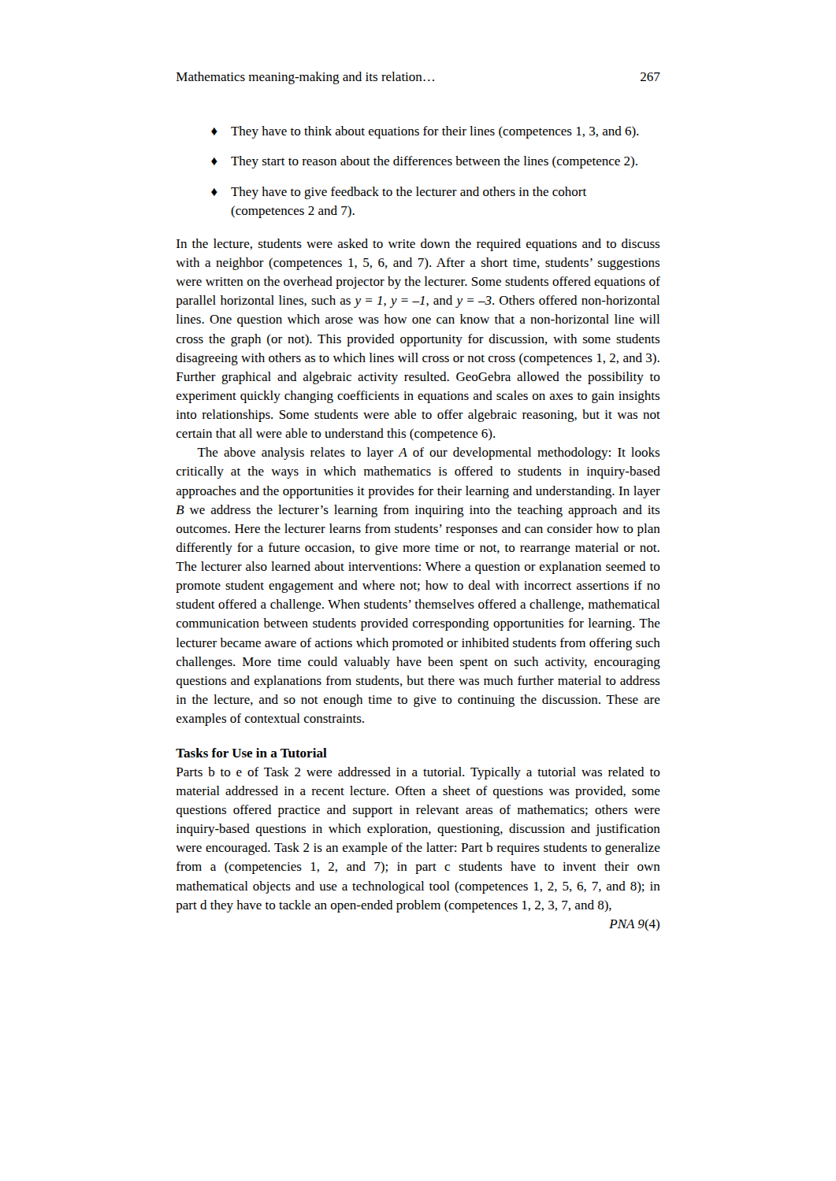Mathematics meaning-making and its relation… 267
They have to think about equations for their lines (competences 1, 3, and 6).
They start to reason about the differences between the lines (competence 2).
They have to give feedback to the lecturer and others in the cohort (competences 2 and 7).
In the lecture, students were asked to write down the required equations and to discuss with a neighbor (competences 1, 5, 6, and 7). After a short time, students’ suggestions were written on the overhead projector by the lecturer. Some students offered equations of parallel horizontal lines, such as y = 1, y = –1, and y = –3. Others offered non-horizontal lines. One question which arose was how one can know that a non-horizontal line will cross the graph (or not). This provided opportunity for discussion, with some students disagreeing with others as to which lines will cross or not cross (competences 1, 2, and 3). Further graphical and algebraic activity resulted. GeoGebra allowed the possibility to experiment quickly changing coefficients in equations and scales on axes to gain insights into relationships. Some students were able to offer algebraic reasoning, but it was not certain that all were able to understand this (competence 6).
The above analysis relates to layer A of our developmental methodology: It looks critically at the ways in which mathematics is offered to students in inquiry-based approaches and the opportunities it provides for their learning and understanding. In layer B we address the lecturer’s learning from inquiring into the teaching approach and its outcomes. Here the lecturer learns from students’ responses and can consider how to plan differently for a future occasion, to give more time or not, to rearrange material or not. The lecturer also learned about interventions: Where a question or explanation seemed to promote student engagement and where not; how to deal with incorrect assertions if no student offered a challenge. When students’ themselves offered a challenge, mathematical communication between students provided corresponding opportunities for learning. The lecturer became aware of actions which promoted or inhibited students from offering such challenges. More time could valuably have been spent on such activity, encouraging questions and explanations from students, but there was much further material to address in the lecture, and so not enough time to give to continuing the discussion. These are examples of contextual constraints.
Tasks for Use in a Tutorial
Parts b to e of Task 2 were addressed in a tutorial. Typically a tutorial was related to material addressed in a recent lecture. Often a sheet of questions was provided, some questions offered practice and support in relevant areas of mathematics; others were inquiry-based questions in which exploration, questioning, discussion and justification were encouraged. Task 2 is an example of the latter: Part b requires students to generalize from a (competencies 1, 2, and 7); in part c students have to invent their own mathematical objects and use a technological tool (competences 1, 2, 5, 6, 7, and 8); in part d they have to tackle an open-ended problem (competences 1, 2, 3, 7, and 8),
PNA 9(4)